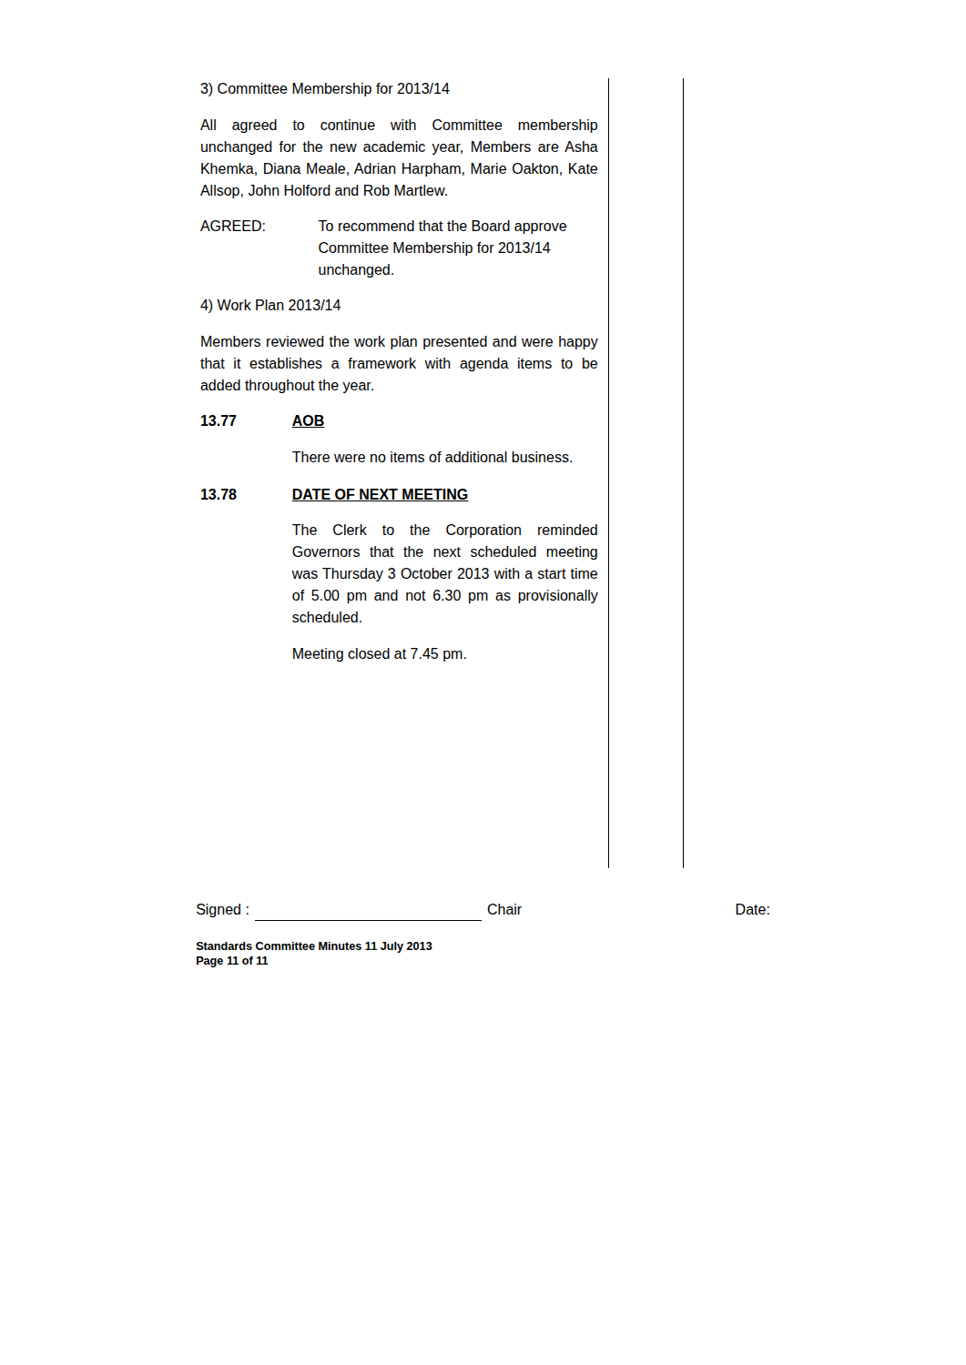3) Committee Membership for 2013/14
All agreed to continue with Committee membership unchanged for the new academic year, Members are Asha Khemka, Diana Meale, Adrian Harpham, Marie Oakton, Kate Allsop, John Holford and Rob Martlew.
AGREED:
To recommend that the Board approve Committee Membership for 2013/14 unchanged.
4) Work Plan 2013/14
Members reviewed the work plan presented and were happy that it establishes a framework with agenda items to be added throughout the year.
13.77
AOB
There were no items of additional business.
13.78
DATE OF NEXT MEETING
The Clerk to the Corporation reminded Governors that the next scheduled meeting was Thursday 3 October 2013 with a start time of 5.00 pm and not 6.30 pm as provisionally scheduled.
Meeting closed at 7.45 pm.
Signed : Chair Date:
Standards Committee Minutes 11 July 2013
Page 11 of 11